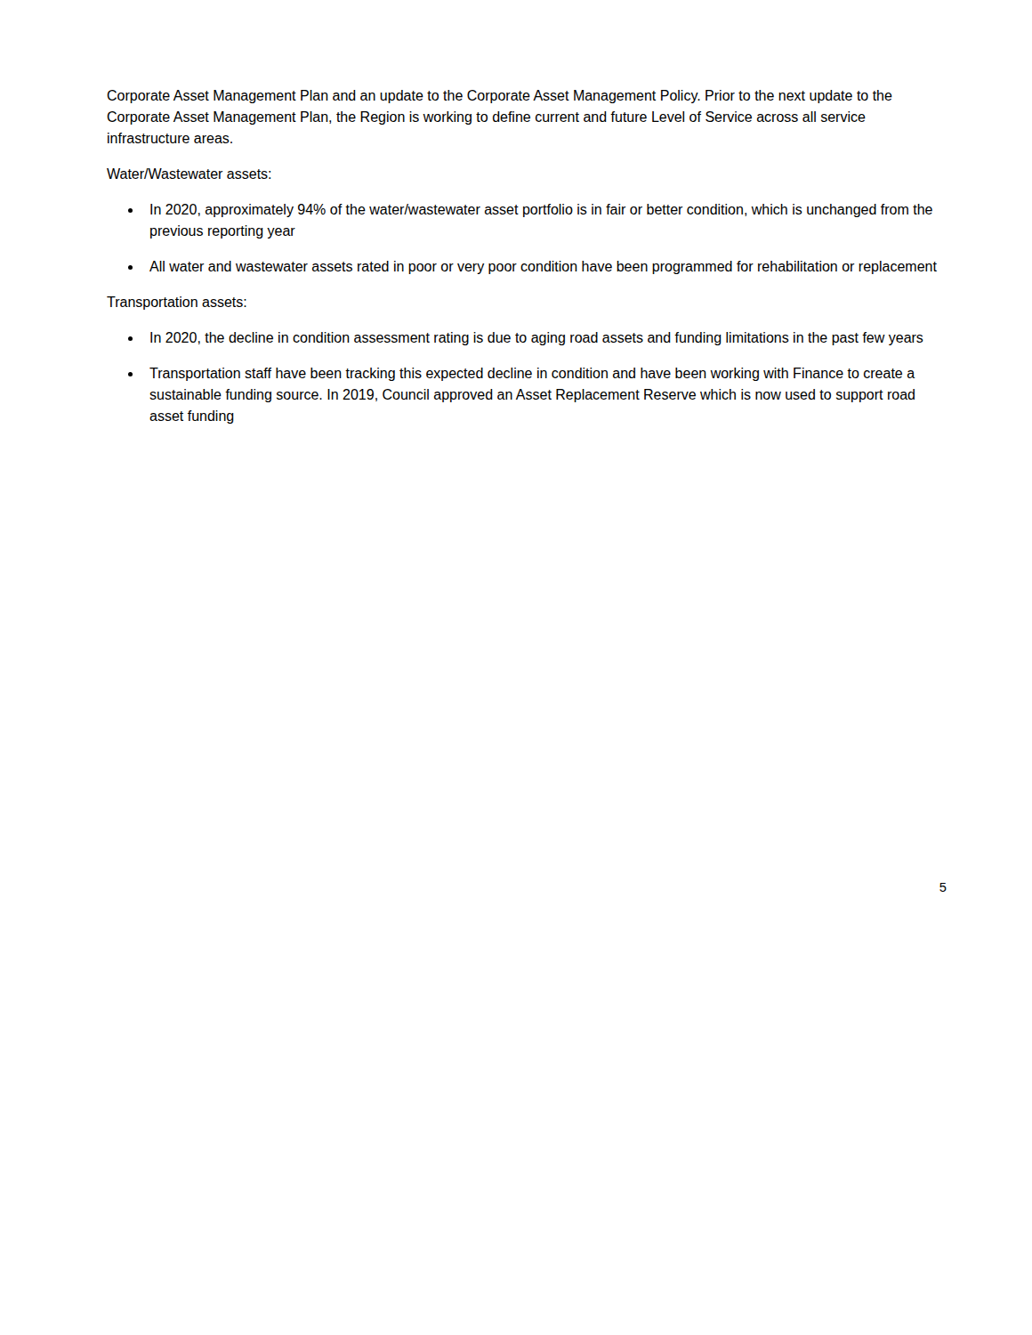Corporate Asset Management Plan and an update to the Corporate Asset Management Policy. Prior to the next update to the Corporate Asset Management Plan, the Region is working to define current and future Level of Service across all service infrastructure areas.
Water/Wastewater assets:
In 2020, approximately 94% of the water/wastewater asset portfolio is in fair or better condition, which is unchanged from the previous reporting year
All water and wastewater assets rated in poor or very poor condition have been programmed for rehabilitation or replacement
Transportation assets:
In 2020, the decline in condition assessment rating is due to aging road assets and funding limitations in the past few years
Transportation staff have been tracking this expected decline in condition and have been working with Finance to create a sustainable funding source. In 2019, Council approved an Asset Replacement Reserve which is now used to support road asset funding
5